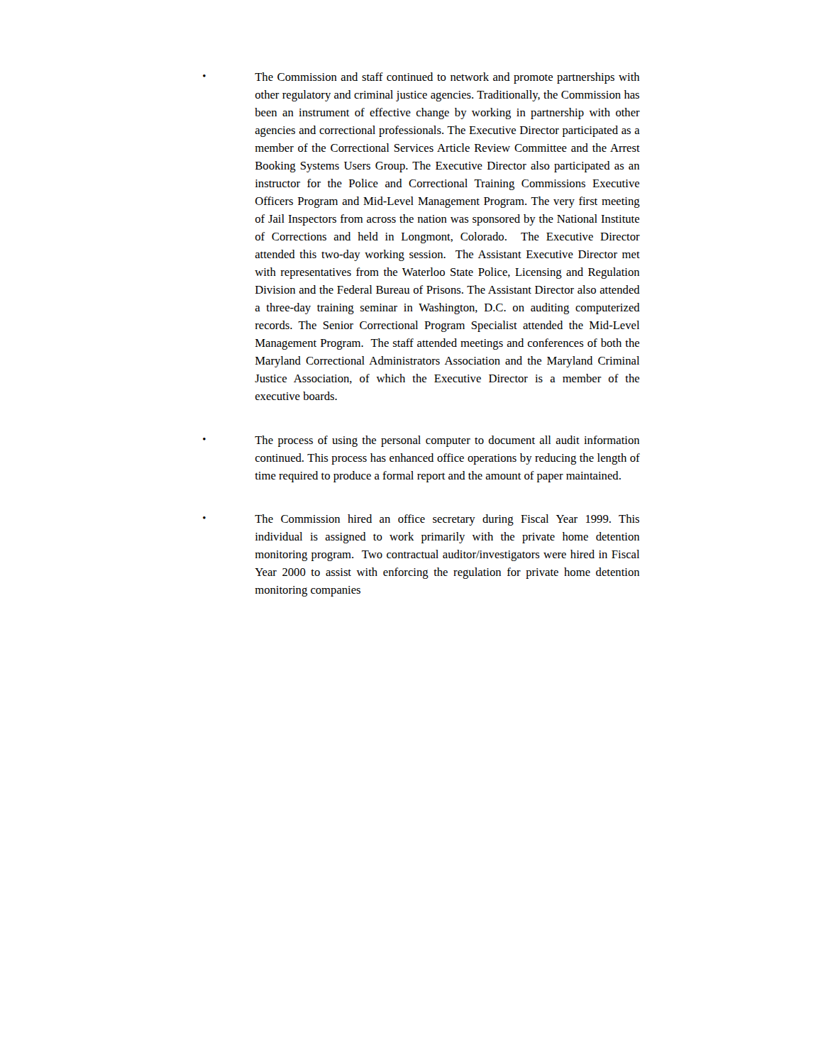The Commission and staff continued to network and promote partnerships with other regulatory and criminal justice agencies. Traditionally, the Commission has been an instrument of effective change by working in partnership with other agencies and correctional professionals. The Executive Director participated as a member of the Correctional Services Article Review Committee and the Arrest Booking Systems Users Group. The Executive Director also participated as an instructor for the Police and Correctional Training Commissions Executive Officers Program and Mid-Level Management Program. The very first meeting of Jail Inspectors from across the nation was sponsored by the National Institute of Corrections and held in Longmont, Colorado. The Executive Director attended this two-day working session. The Assistant Executive Director met with representatives from the Waterloo State Police, Licensing and Regulation Division and the Federal Bureau of Prisons. The Assistant Director also attended a three-day training seminar in Washington, D.C. on auditing computerized records. The Senior Correctional Program Specialist attended the Mid-Level Management Program. The staff attended meetings and conferences of both the Maryland Correctional Administrators Association and the Maryland Criminal Justice Association, of which the Executive Director is a member of the executive boards.
The process of using the personal computer to document all audit information continued. This process has enhanced office operations by reducing the length of time required to produce a formal report and the amount of paper maintained.
The Commission hired an office secretary during Fiscal Year 1999. This individual is assigned to work primarily with the private home detention monitoring program. Two contractual auditor/investigators were hired in Fiscal Year 2000 to assist with enforcing the regulation for private home detention monitoring companies